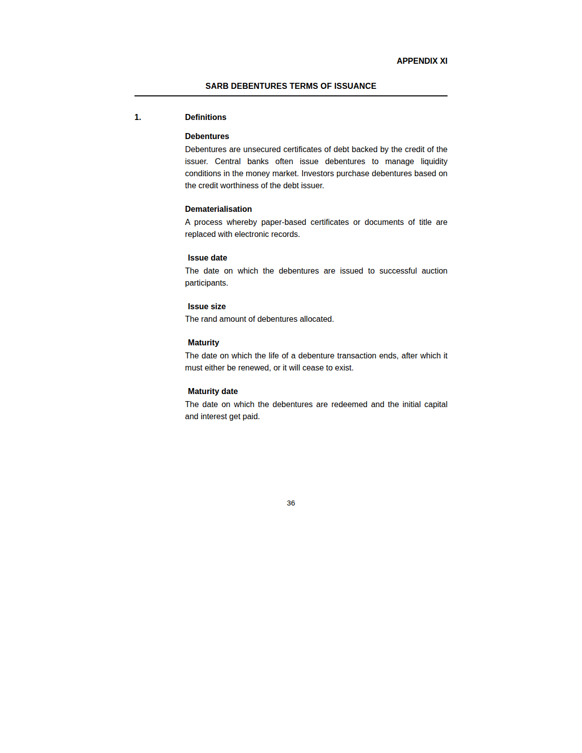APPENDIX XI
SARB DEBENTURES TERMS OF ISSUANCE
1.
Definitions
Debentures
Debentures are unsecured certificates of debt backed by the credit of the issuer. Central banks often issue debentures to manage liquidity conditions in the money market. Investors purchase debentures based on the credit worthiness of the debt issuer.
Dematerialisation
A process whereby paper-based certificates or documents of title are replaced with electronic records.
Issue date
The date on which the debentures are issued to successful auction participants.
Issue size
The rand amount of debentures allocated.
Maturity
The date on which the life of a debenture transaction ends, after which it must either be renewed, or it will cease to exist.
Maturity date
The date on which the debentures are redeemed and the initial capital and interest get paid.
36